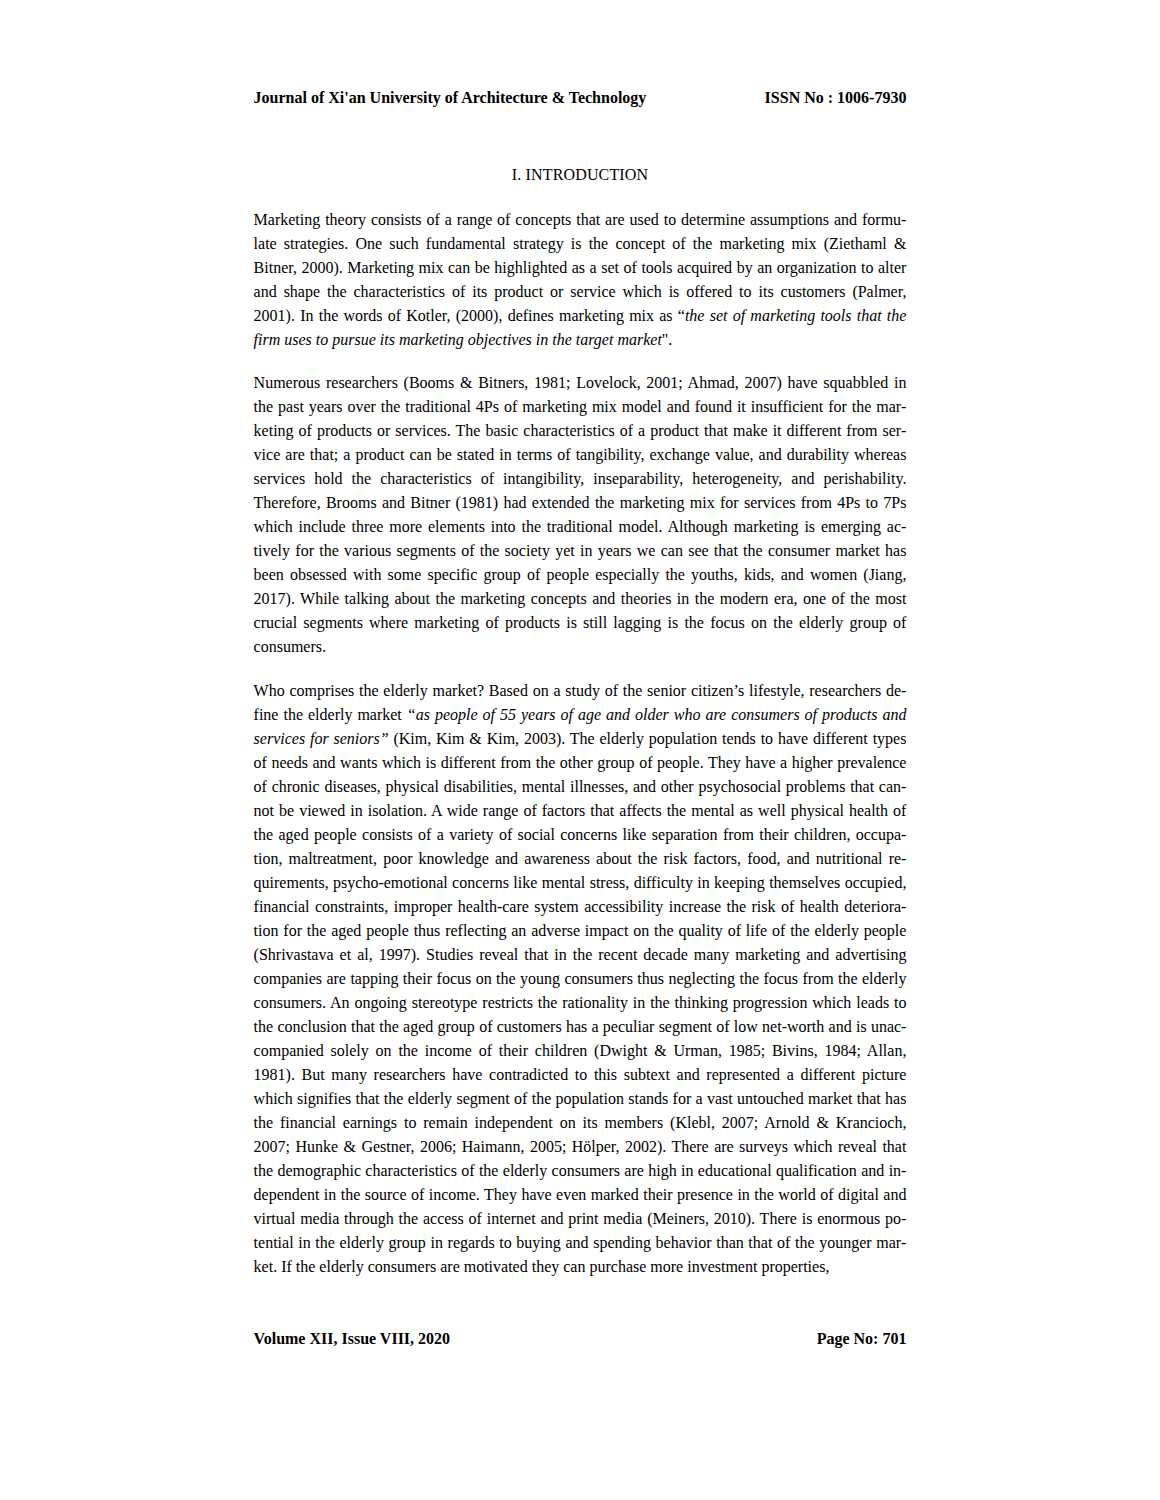Journal of Xi'an University of Architecture & Technology
ISSN No : 1006-7930
I. INTRODUCTION
Marketing theory consists of a range of concepts that are used to determine assumptions and formulate strategies. One such fundamental strategy is the concept of the marketing mix (Ziethaml & Bitner, 2000). Marketing mix can be highlighted as a set of tools acquired by an organization to alter and shape the characteristics of its product or service which is offered to its customers (Palmer, 2001). In the words of Kotler, (2000), defines marketing mix as “the set of marketing tools that the firm uses to pursue its marketing objectives in the target market".
Numerous researchers (Booms & Bitners, 1981; Lovelock, 2001; Ahmad, 2007) have squabbled in the past years over the traditional 4Ps of marketing mix model and found it insufficient for the marketing of products or services. The basic characteristics of a product that make it different from service are that; a product can be stated in terms of tangibility, exchange value, and durability whereas services hold the characteristics of intangibility, inseparability, heterogeneity, and perishability. Therefore, Brooms and Bitner (1981) had extended the marketing mix for services from 4Ps to 7Ps which include three more elements into the traditional model. Although marketing is emerging actively for the various segments of the society yet in years we can see that the consumer market has been obsessed with some specific group of people especially the youths, kids, and women (Jiang, 2017). While talking about the marketing concepts and theories in the modern era, one of the most crucial segments where marketing of products is still lagging is the focus on the elderly group of consumers.
Who comprises the elderly market? Based on a study of the senior citizen’s lifestyle, researchers define the elderly market “as people of 55 years of age and older who are consumers of products and services for seniors” (Kim, Kim & Kim, 2003). The elderly population tends to have different types of needs and wants which is different from the other group of people. They have a higher prevalence of chronic diseases, physical disabilities, mental illnesses, and other psychosocial problems that cannot be viewed in isolation. A wide range of factors that affects the mental as well physical health of the aged people consists of a variety of social concerns like separation from their children, occupation, maltreatment, poor knowledge and awareness about the risk factors, food, and nutritional requirements, psycho-emotional concerns like mental stress, difficulty in keeping themselves occupied, financial constraints, improper health-care system accessibility increase the risk of health deterioration for the aged people thus reflecting an adverse impact on the quality of life of the elderly people (Shrivastava et al, 1997). Studies reveal that in the recent decade many marketing and advertising companies are tapping their focus on the young consumers thus neglecting the focus from the elderly consumers. An ongoing stereotype restricts the rationality in the thinking progression which leads to the conclusion that the aged group of customers has a peculiar segment of low net-worth and is unaccompanied solely on the income of their children (Dwight & Urman, 1985; Bivins, 1984; Allan, 1981). But many researchers have contradicted to this subtext and represented a different picture which signifies that the elderly segment of the population stands for a vast untouched market that has the financial earnings to remain independent on its members (Klebl, 2007; Arnold & Krancioch, 2007; Hunke & Gestner, 2006; Haimann, 2005; Hölper, 2002). There are surveys which reveal that the demographic characteristics of the elderly consumers are high in educational qualification and independent in the source of income. They have even marked their presence in the world of digital and virtual media through the access of internet and print media (Meiners, 2010). There is enormous potential in the elderly group in regards to buying and spending behavior than that of the younger market. If the elderly consumers are motivated they can purchase more investment properties,
Volume XII, Issue VIII, 2020
Page No: 701